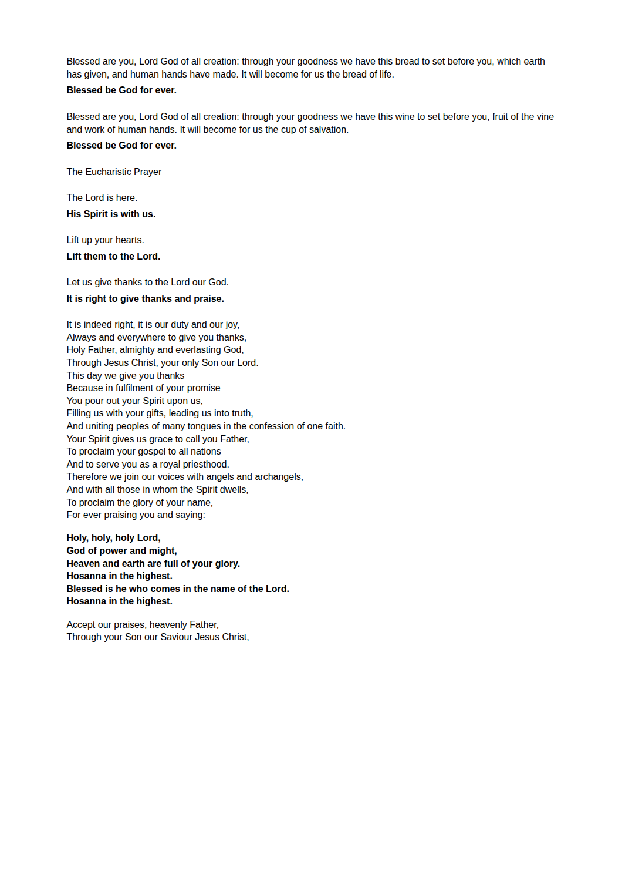Blessed are you, Lord God of all creation: through your goodness we have this bread to set before you, which earth has given, and human hands have made. It will become for us the bread of life.
Blessed be God for ever.
Blessed are you, Lord God of all creation: through your goodness we have this wine to set before you, fruit of the vine and work of human hands. It will become for us the cup of salvation.
Blessed be God for ever.
The Eucharistic Prayer
The Lord is here.
His Spirit is with us.
Lift up your hearts.
Lift them to the Lord.
Let us give thanks to the Lord our God.
It is right to give thanks and praise.
It is indeed right, it is our duty and our joy,
Always and everywhere to give you thanks,
Holy Father, almighty and everlasting God,
Through Jesus Christ, your only Son our Lord.
This day we give you thanks
Because in fulfilment of your promise
You pour out your Spirit upon us,
Filling us with your gifts, leading us into truth,
And uniting peoples of many tongues in the confession of one faith.
Your Spirit gives us grace to call you Father,
To proclaim your gospel to all nations
And to serve you as a royal priesthood.
Therefore we join our voices with angels and archangels,
And with all those in whom the Spirit dwells,
To proclaim the glory of your name,
For ever praising you and saying:
Holy, holy, holy Lord,
God of power and might,
Heaven and earth are full of your glory.
Hosanna in the highest.
Blessed is he who comes in the name of the Lord.
Hosanna in the highest.
Accept our praises, heavenly Father,
Through your Son our Saviour Jesus Christ,